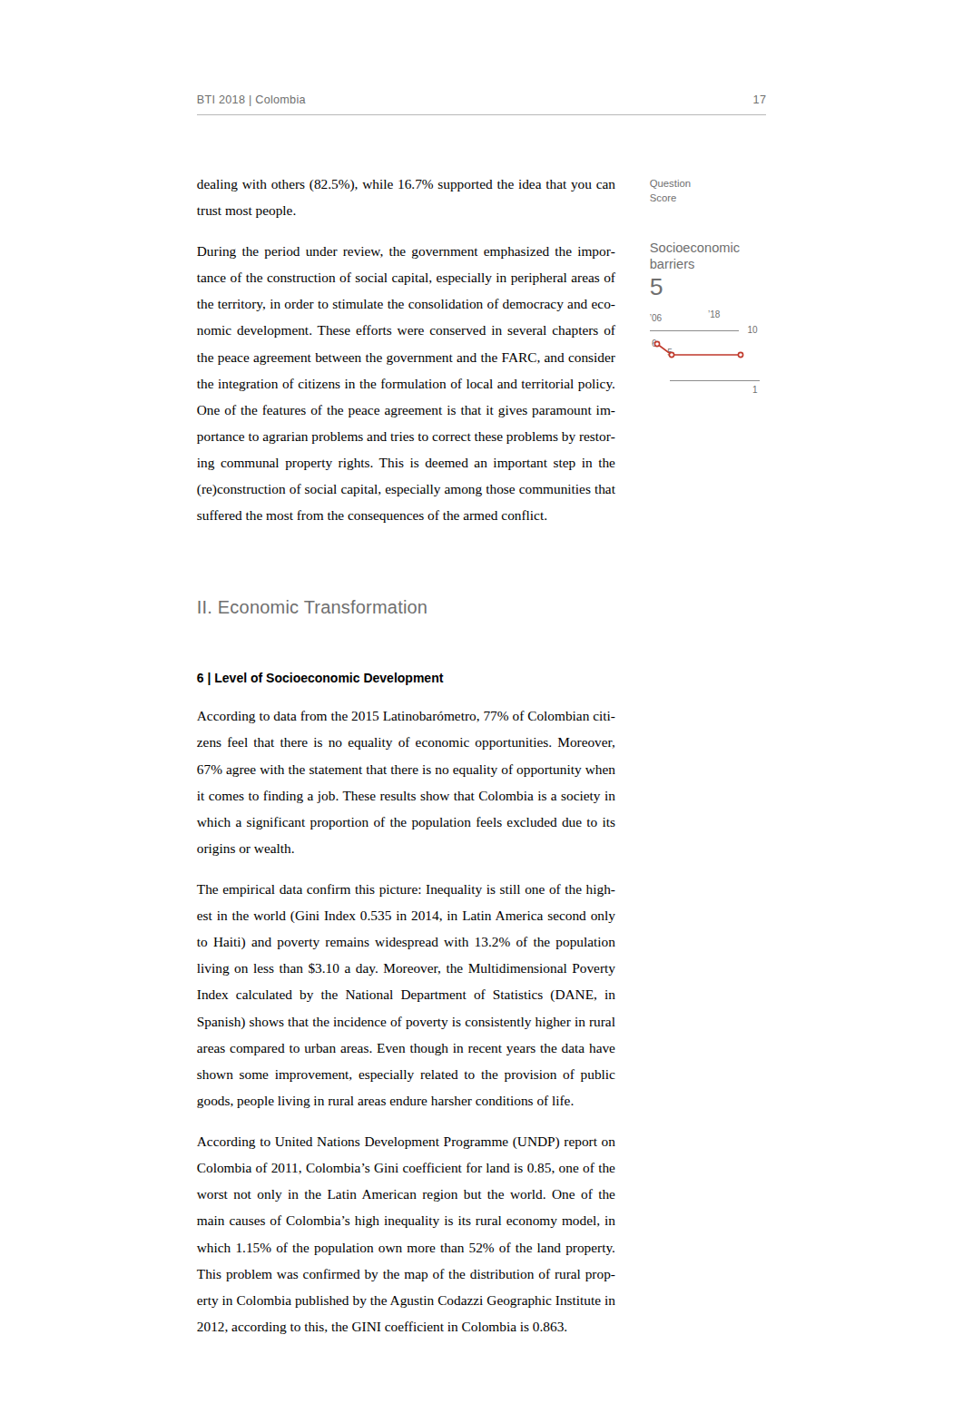BTI 2018 | Colombia
17
dealing with others (82.5%), while 16.7% supported the idea that you can trust most people.
During the period under review, the government emphasized the importance of the construction of social capital, especially in peripheral areas of the territory, in order to stimulate the consolidation of democracy and economic development. These efforts were conserved in several chapters of the peace agreement between the government and the FARC, and consider the integration of citizens in the formulation of local and territorial policy. One of the features of the peace agreement is that it gives paramount importance to agrarian problems and tries to correct these problems by restoring communal property rights. This is deemed an important step in the (re)construction of social capital, especially among those communities that suffered the most from the consequences of the armed conflict.
II. Economic Transformation
6 | Level of Socioeconomic Development
According to data from the 2015 Latinobarómetro, 77% of Colombian citizens feel that there is no equality of economic opportunities. Moreover, 67% agree with the statement that there is no equality of opportunity when it comes to finding a job. These results show that Colombia is a society in which a significant proportion of the population feels excluded due to its origins or wealth.
The empirical data confirm this picture: Inequality is still one of the highest in the world (Gini Index 0.535 in 2014, in Latin America second only to Haiti) and poverty remains widespread with 13.2% of the population living on less than $3.10 a day. Moreover, the Multidimensional Poverty Index calculated by the National Department of Statistics (DANE, in Spanish) shows that the incidence of poverty is consistently higher in rural areas compared to urban areas. Even though in recent years the data have shown some improvement, especially related to the provision of public goods, people living in rural areas endure harsher conditions of life.
According to United Nations Development Programme (UNDP) report on Colombia of 2011, Colombia’s Gini coefficient for land is 0.85, one of the worst not only in the Latin American region but the world. One of the main causes of Colombia’s high inequality is its rural economy model, in which 1.15% of the population own more than 52% of the land property. This problem was confirmed by the map of the distribution of rural property in Colombia published by the Agustin Codazzi Geographic Institute in 2012, according to this, the GINI coefficient in Colombia is 0.863.
Question
Score
Socioeconomic
barriers
5
’06 ’18 10 1 6 5